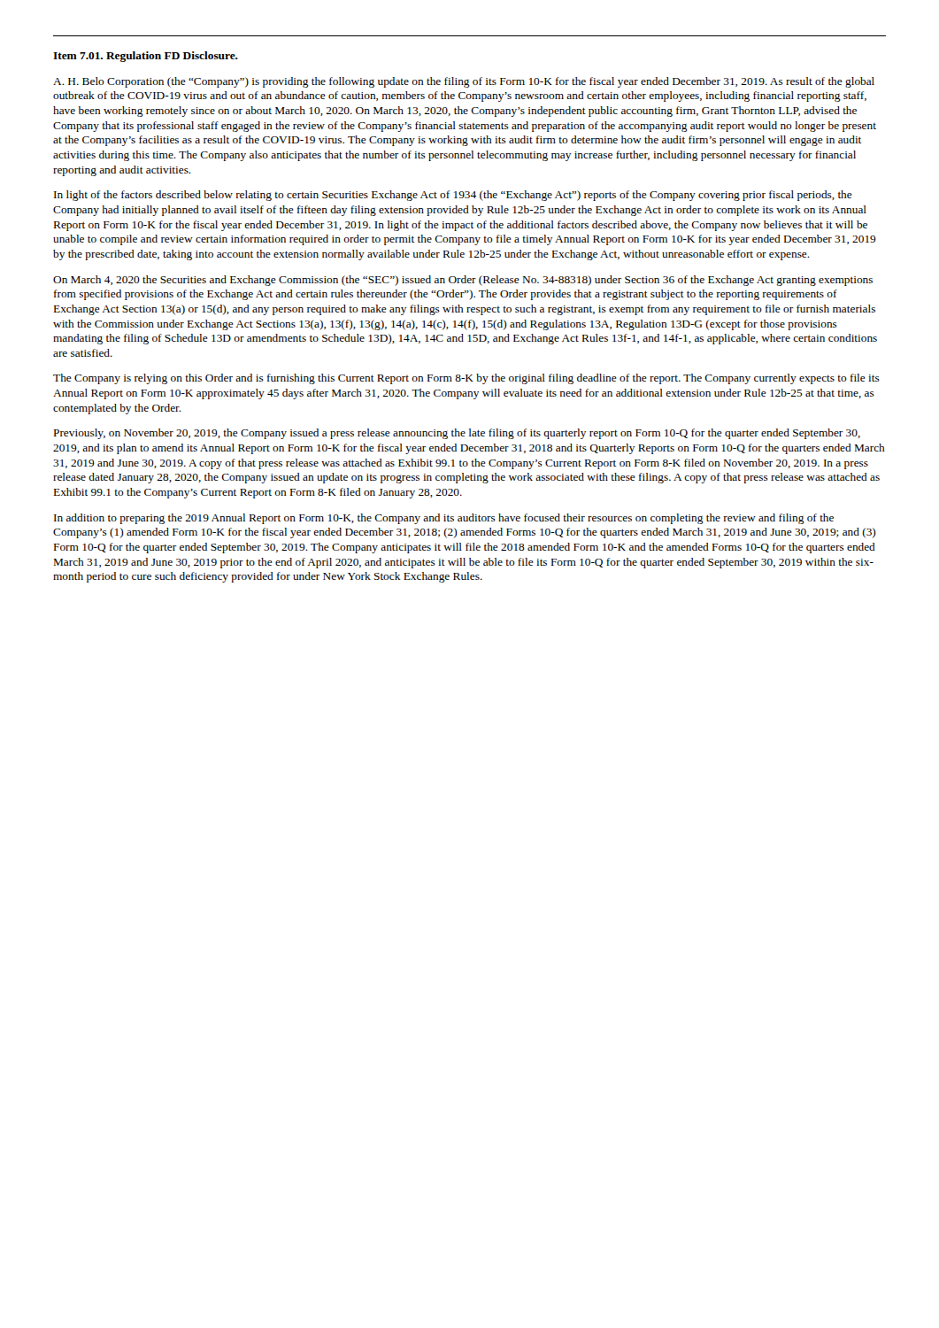Item 7.01. Regulation FD Disclosure.
A. H. Belo Corporation (the “Company”) is providing the following update on the filing of its Form 10-K for the fiscal year ended December 31, 2019. As result of the global outbreak of the COVID-19 virus and out of an abundance of caution, members of the Company’s newsroom and certain other employees, including financial reporting staff, have been working remotely since on or about March 10, 2020. On March 13, 2020, the Company’s independent public accounting firm, Grant Thornton LLP, advised the Company that its professional staff engaged in the review of the Company’s financial statements and preparation of the accompanying audit report would no longer be present at the Company’s facilities as a result of the COVID-19 virus. The Company is working with its audit firm to determine how the audit firm’s personnel will engage in audit activities during this time. The Company also anticipates that the number of its personnel telecommuting may increase further, including personnel necessary for financial reporting and audit activities.
In light of the factors described below relating to certain Securities Exchange Act of 1934 (the “Exchange Act”) reports of the Company covering prior fiscal periods, the Company had initially planned to avail itself of the fifteen day filing extension provided by Rule 12b-25 under the Exchange Act in order to complete its work on its Annual Report on Form 10-K for the fiscal year ended December 31, 2019. In light of the impact of the additional factors described above, the Company now believes that it will be unable to compile and review certain information required in order to permit the Company to file a timely Annual Report on Form 10-K for its year ended December 31, 2019 by the prescribed date, taking into account the extension normally available under Rule 12b-25 under the Exchange Act, without unreasonable effort or expense.
On March 4, 2020 the Securities and Exchange Commission (the “SEC”) issued an Order (Release No. 34-88318) under Section 36 of the Exchange Act granting exemptions from specified provisions of the Exchange Act and certain rules thereunder (the “Order”). The Order provides that a registrant subject to the reporting requirements of Exchange Act Section 13(a) or 15(d), and any person required to make any filings with respect to such a registrant, is exempt from any requirement to file or furnish materials with the Commission under Exchange Act Sections 13(a), 13(f), 13(g), 14(a), 14(c), 14(f), 15(d) and Regulations 13A, Regulation 13D-G (except for those provisions mandating the filing of Schedule 13D or amendments to Schedule 13D), 14A, 14C and 15D, and Exchange Act Rules 13f-1, and 14f-1, as applicable, where certain conditions are satisfied.
The Company is relying on this Order and is furnishing this Current Report on Form 8-K by the original filing deadline of the report. The Company currently expects to file its Annual Report on Form 10-K approximately 45 days after March 31, 2020. The Company will evaluate its need for an additional extension under Rule 12b-25 at that time, as contemplated by the Order.
Previously, on November 20, 2019, the Company issued a press release announcing the late filing of its quarterly report on Form 10-Q for the quarter ended September 30, 2019, and its plan to amend its Annual Report on Form 10-K for the fiscal year ended December 31, 2018 and its Quarterly Reports on Form 10-Q for the quarters ended March 31, 2019 and June 30, 2019. A copy of that press release was attached as Exhibit 99.1 to the Company’s Current Report on Form 8-K filed on November 20, 2019. In a press release dated January 28, 2020, the Company issued an update on its progress in completing the work associated with these filings. A copy of that press release was attached as Exhibit 99.1 to the Company’s Current Report on Form 8-K filed on January 28, 2020.
In addition to preparing the 2019 Annual Report on Form 10-K, the Company and its auditors have focused their resources on completing the review and filing of the Company’s (1) amended Form 10-K for the fiscal year ended December 31, 2018; (2) amended Forms 10-Q for the quarters ended March 31, 2019 and June 30, 2019; and (3) Form 10-Q for the quarter ended September 30, 2019. The Company anticipates it will file the 2018 amended Form 10-K and the amended Forms 10-Q for the quarters ended March 31, 2019 and June 30, 2019 prior to the end of April 2020, and anticipates it will be able to file its Form 10-Q for the quarter ended September 30, 2019 within the six-month period to cure such deficiency provided for under New York Stock Exchange Rules.